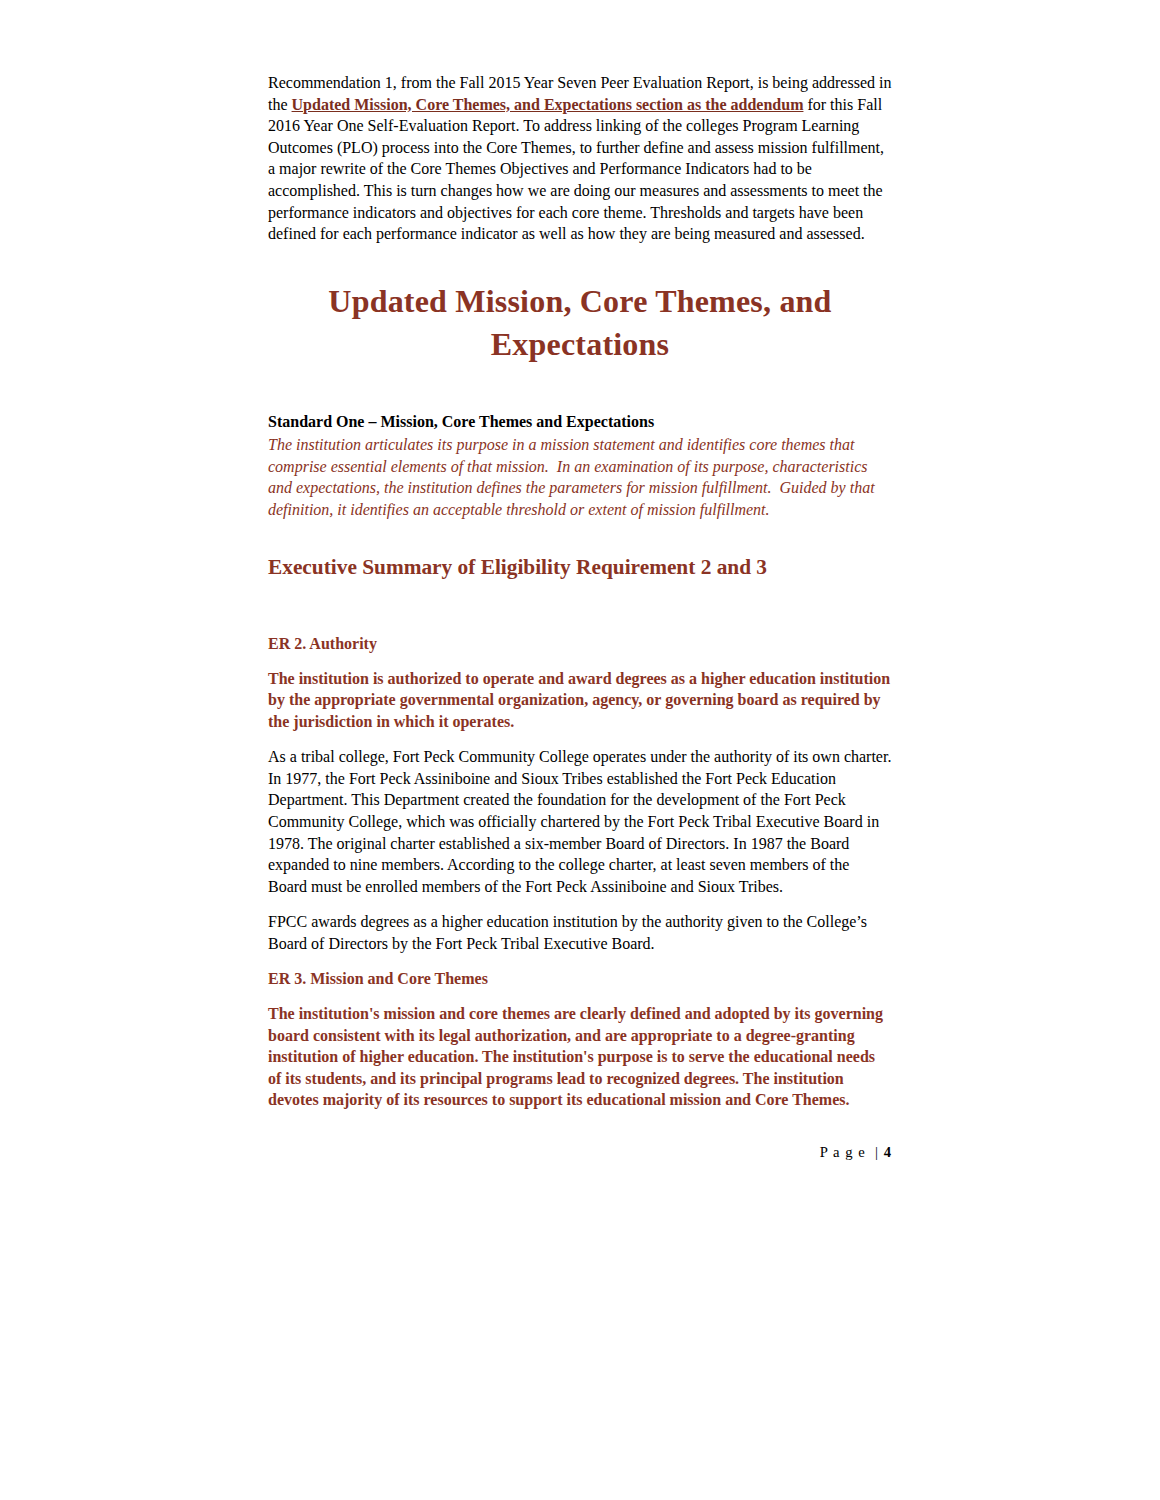Recommendation 1, from the Fall 2015 Year Seven Peer Evaluation Report, is being addressed in the Updated Mission, Core Themes, and Expectations section as the addendum for this Fall 2016 Year One Self-Evaluation Report. To address linking of the colleges Program Learning Outcomes (PLO) process into the Core Themes, to further define and assess mission fulfillment, a major rewrite of the Core Themes Objectives and Performance Indicators had to be accomplished. This is turn changes how we are doing our measures and assessments to meet the performance indicators and objectives for each core theme. Thresholds and targets have been defined for each performance indicator as well as how they are being measured and assessed.
Updated Mission, Core Themes, and Expectations
Standard One – Mission, Core Themes and Expectations
The institution articulates its purpose in a mission statement and identifies core themes that comprise essential elements of that mission. In an examination of its purpose, characteristics and expectations, the institution defines the parameters for mission fulfillment. Guided by that definition, it identifies an acceptable threshold or extent of mission fulfillment.
Executive Summary of Eligibility Requirement 2 and 3
ER 2. Authority
The institution is authorized to operate and award degrees as a higher education institution by the appropriate governmental organization, agency, or governing board as required by the jurisdiction in which it operates.
As a tribal college, Fort Peck Community College operates under the authority of its own charter. In 1977, the Fort Peck Assiniboine and Sioux Tribes established the Fort Peck Education Department. This Department created the foundation for the development of the Fort Peck Community College, which was officially chartered by the Fort Peck Tribal Executive Board in 1978. The original charter established a six-member Board of Directors. In 1987 the Board expanded to nine members. According to the college charter, at least seven members of the Board must be enrolled members of the Fort Peck Assiniboine and Sioux Tribes.
FPCC awards degrees as a higher education institution by the authority given to the College’s Board of Directors by the Fort Peck Tribal Executive Board.
ER 3. Mission and Core Themes
The institution's mission and core themes are clearly defined and adopted by its governing board consistent with its legal authorization, and are appropriate to a degree-granting institution of higher education. The institution's purpose is to serve the educational needs of its students, and its principal programs lead to recognized degrees. The institution devotes majority of its resources to support its educational mission and Core Themes.
P a g e | 4